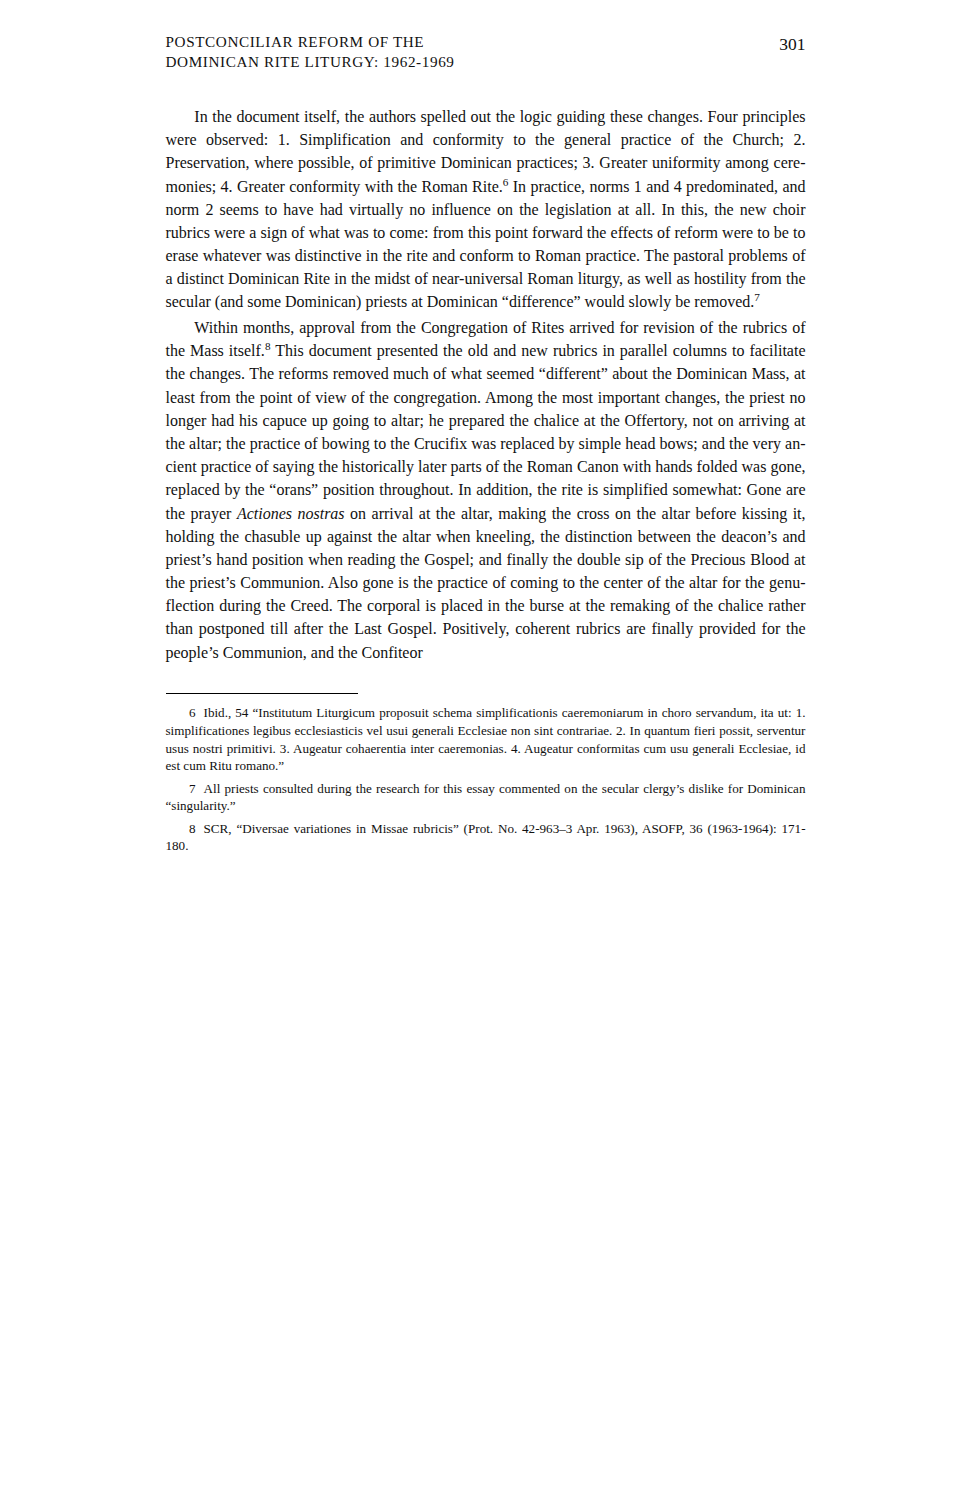Postconciliar Reform of the
Dominican Rite Liturgy: 1962-1969
301
In the document itself, the authors spelled out the logic guiding these changes. Four principles were observed: 1. Simplification and conformity to the general practice of the Church; 2. Preservation, where possible, of primitive Dominican practices; 3. Greater uniformity among ceremonies; 4. Greater conformity with the Roman Rite.6 In practice, norms 1 and 4 predominated, and norm 2 seems to have had virtually no influence on the legislation at all. In this, the new choir rubrics were a sign of what was to come: from this point forward the effects of reform were to be to erase whatever was distinctive in the rite and conform to Roman practice. The pastoral problems of a distinct Dominican Rite in the midst of near-universal Roman liturgy, as well as hostility from the secular (and some Dominican) priests at Dominican “difference” would slowly be removed.7
Within months, approval from the Congregation of Rites arrived for revision of the rubrics of the Mass itself.8 This document presented the old and new rubrics in parallel columns to facilitate the changes. The reforms removed much of what seemed “different” about the Dominican Mass, at least from the point of view of the congregation. Among the most important changes, the priest no longer had his capuce up going to altar; he prepared the chalice at the Offertory, not on arriving at the altar; the practice of bowing to the Crucifix was replaced by simple head bows; and the very ancient practice of saying the historically later parts of the Roman Canon with hands folded was gone, replaced by the “orans” position throughout. In addition, the rite is simplified somewhat: Gone are the prayer Actiones nostras on arrival at the altar, making the cross on the altar before kissing it, holding the chasuble up against the altar when kneeling, the distinction between the deacon’s and priest’s hand position when reading the Gospel; and finally the double sip of the Precious Blood at the priest’s Communion. Also gone is the practice of coming to the center of the altar for the genuflection during the Creed. The corporal is placed in the burse at the remaking of the chalice rather than postponed till after the Last Gospel. Positively, coherent rubrics are finally provided for the people’s Communion, and the Confiteor
6 Ibid., 54 “Institutum Liturgicum proposuit schema simplificationis caeremoniarum in choro servandum, ita ut: 1. simplificationes legibus ecclesiasticis vel usui generali Ecclesiae non sint contrariae. 2. In quantum fieri possit, serventur usus nostri primitivi. 3. Augeatur cohaerentia inter caeremonias. 4. Augeatur conformitas cum usu generali Ecclesiae, id est cum Ritu romano.”
7 All priests consulted during the research for this essay commented on the secular clergy’s dislike for Dominican “singularity.”
8 SCR, “Diversae variationes in Missae rubricis” (Prot. No. 42-963–3 Apr. 1963), ASOFP, 36 (1963-1964): 171-180.